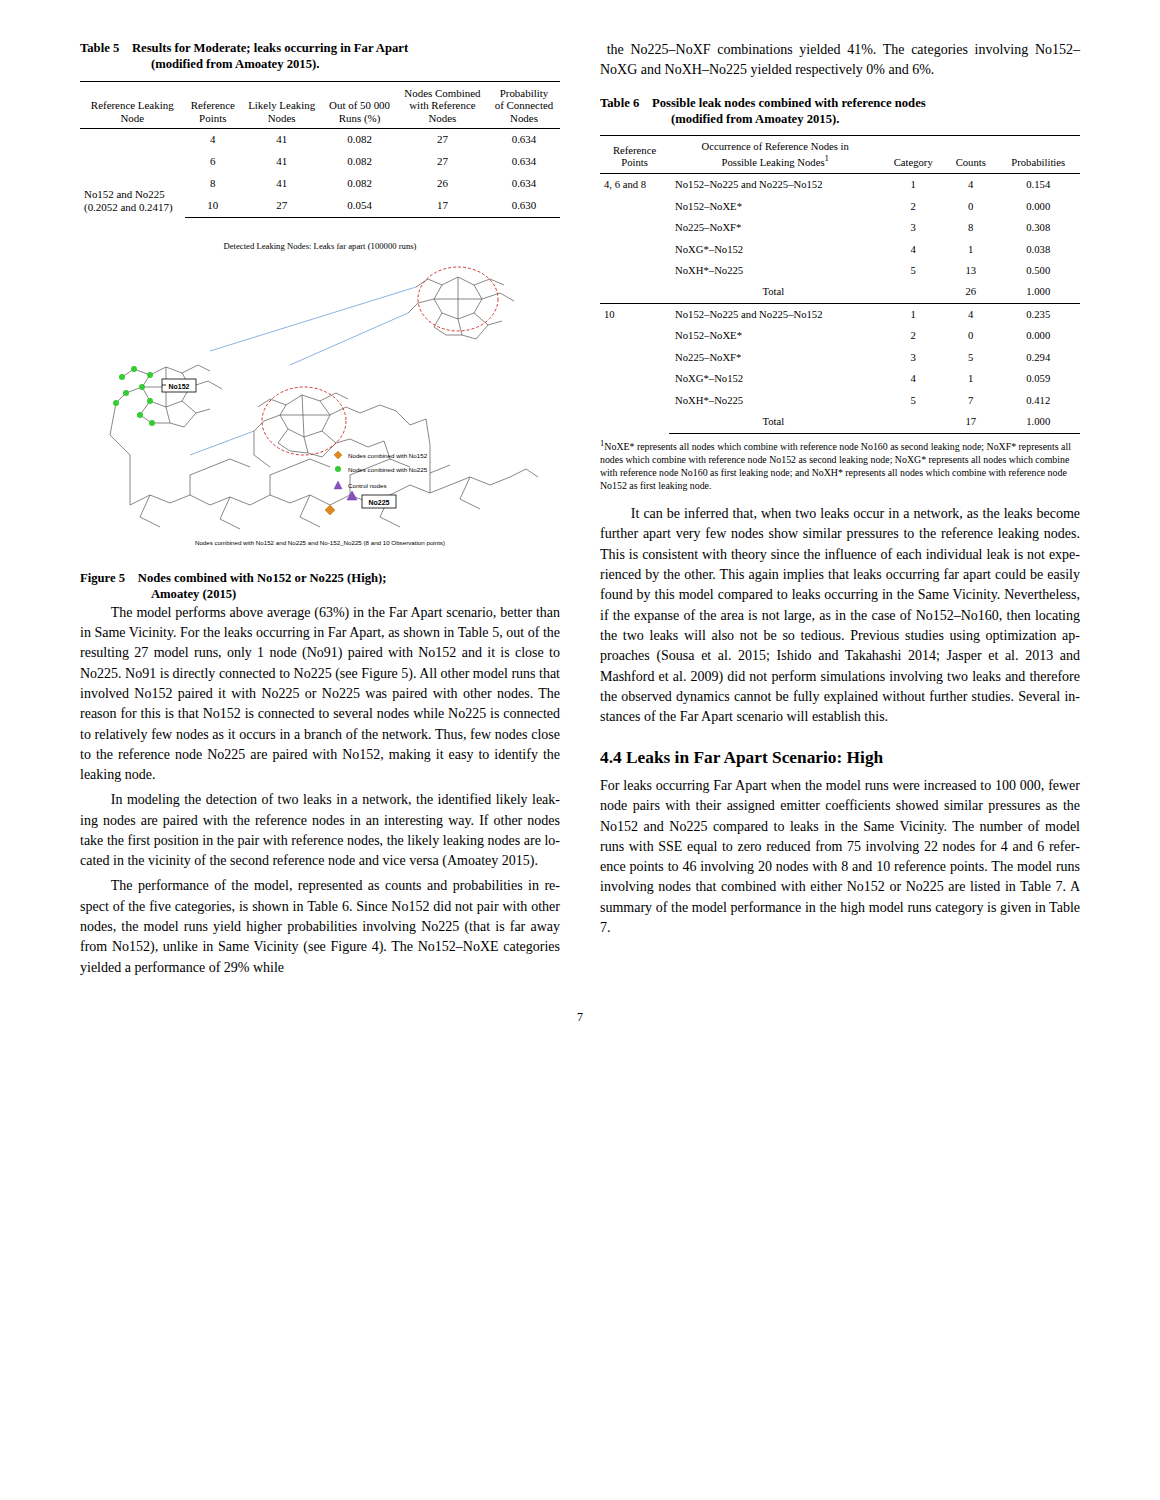Table 5 Results for Moderate; leaks occurring in Far Apart (modified from Amoatey 2015).
| Reference Leaking Node | Reference Points | Likely Leaking Nodes | Out of 50 000 Runs (%) | Nodes Combined with Reference Nodes | Probability of Connected Nodes |
| --- | --- | --- | --- | --- | --- |
| No152 and No225 (0.2052 and 0.2417) | 4 | 41 | 0.082 | 27 | 0.634 |
| 6 | 41 | 0.082 | 27 | 0.634 |
| 8 | 41 | 0.082 | 26 | 0.634 |
| 10 | 27 | 0.054 | 17 | 0.630 |
Detected Leaking Nodes: Leaks far apart (100000 runs)
No152 No225 Nodes combined with No152 Nodes combined with No225 Control nodes Nodes combined with No152 and No225 and No-152_No225 (8 and 10 Observation points)
Figure 5 Nodes combined with No152 or No225 (High); Amoatey (2015)
The model performs above average (63%) in the Far Apart scenario, better than in Same Vicinity. For the leaks occurring in Far Apart, as shown in Table 5, out of the resulting 27 model runs, only 1 node (No91) paired with No152 and it is close to No225. No91 is directly connected to No225 (see Figure 5). All other model runs that involved No152 paired it with No225 or No225 was paired with other nodes. The reason for this is that No152 is connected to several nodes while No225 is connected to relatively few nodes as it occurs in a branch of the network. Thus, few nodes close to the reference node No225 are paired with No152, making it easy to identify the leaking node.
In modeling the detection of two leaks in a network, the identified likely leaking nodes are paired with the reference nodes in an interesting way. If other nodes take the first position in the pair with reference nodes, the likely leaking nodes are located in the vicinity of the second reference node and vice versa (Amoatey 2015).
The performance of the model, represented as counts and probabilities in respect of the five categories, is shown in Table 6. Since No152 did not pair with other nodes, the model runs yield higher probabilities involving No225 (that is far away from No152), unlike in Same Vicinity (see Figure 4). The No152–NoXE categories yielded a performance of 29% while
the No225–NoXF combinations yielded 41%. The categories involving No152–NoXG and NoXH–No225 yielded respectively 0% and 6%.
Table 6 Possible leak nodes combined with reference nodes (modified from Amoatey 2015).
| Reference Points | Occurrence of Reference Nodes in Possible Leaking Nodes 1 | Category | Counts | Probabilities |
| --- | --- | --- | --- | --- |
| 4, 6 and 8 | No152–No225 and No225–No152 | 1 | 4 | 0.154 |
| No152–NoXE* | 2 | 0 | 0.000 |
| No225–NoXF* | 3 | 8 | 0.308 |
| NoXG*–No152 | 4 | 1 | 0.038 |
| NoXH*–No225 | 5 | 13 | 0.500 |
| Total | | 26 | 1.000 |
| 10 | No152–No225 and No225–No152 | 1 | 4 | 0.235 |
| No152–NoXE* | 2 | 0 | 0.000 |
| No225–NoXF* | 3 | 5 | 0.294 |
| NoXG*–No152 | 4 | 1 | 0.059 |
| NoXH*–No225 | 5 | 7 | 0.412 |
| Total | | 17 | 1.000 |
1NoXE* represents all nodes which combine with reference node No160 as second leaking node; NoXF* represents all nodes which combine with reference node No152 as second leaking node; NoXG* represents all nodes which combine with reference node No160 as first leaking node; and NoXH* represents all nodes which combine with reference node No152 as first leaking node.
It can be inferred that, when two leaks occur in a network, as the leaks become further apart very few nodes show similar pressures to the reference leaking nodes. This is consistent with theory since the influence of each individual leak is not experienced by the other. This again implies that leaks occurring far apart could be easily found by this model compared to leaks occurring in the Same Vicinity. Nevertheless, if the expanse of the area is not large, as in the case of No152–No160, then locating the two leaks will also not be so tedious. Previous studies using optimization approaches (Sousa et al. 2015; Ishido and Takahashi 2014; Jasper et al. 2013 and Mashford et al. 2009) did not perform simulations involving two leaks and therefore the observed dynamics cannot be fully explained without further studies. Several instances of the Far Apart scenario will establish this.
4.4 Leaks in Far Apart Scenario: High
For leaks occurring Far Apart when the model runs were increased to 100 000, fewer node pairs with their assigned emitter coefficients showed similar pressures as the No152 and No225 compared to leaks in the Same Vicinity. The number of model runs with SSE equal to zero reduced from 75 involving 22 nodes for 4 and 6 reference points to 46 involving 20 nodes with 8 and 10 reference points. The model runs involving nodes that combined with either No152 or No225 are listed in Table 7. A summary of the model performance in the high model runs category is given in Table 7.
7